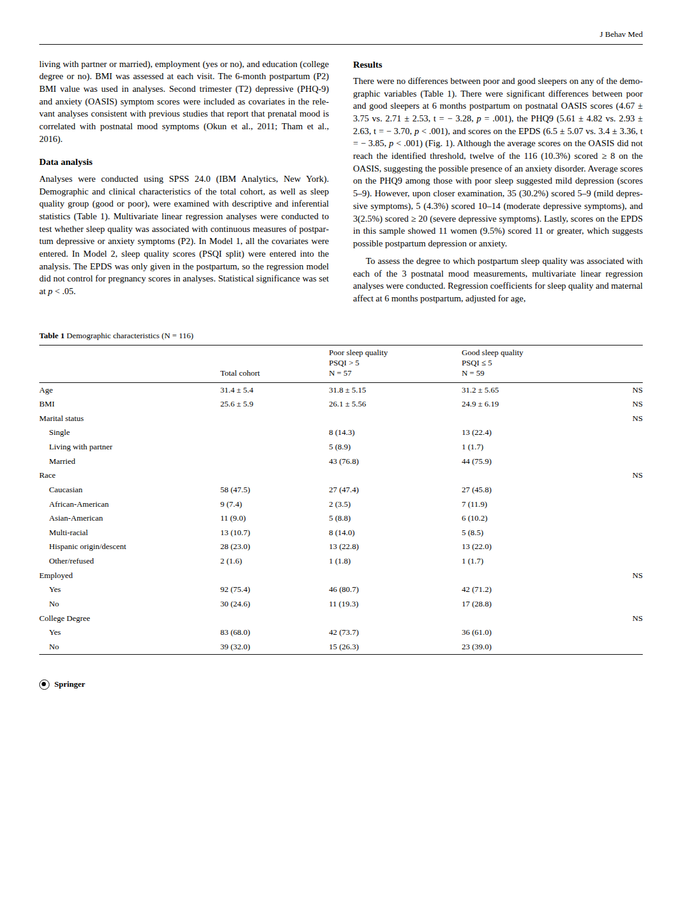J Behav Med
living with partner or married), employment (yes or no), and education (college degree or no). BMI was assessed at each visit. The 6-month postpartum (P2) BMI value was used in analyses. Second trimester (T2) depressive (PHQ-9) and anxiety (OASIS) symptom scores were included as covariates in the relevant analyses consistent with previous studies that report that prenatal mood is correlated with postnatal mood symptoms (Okun et al., 2011; Tham et al., 2016).
Data analysis
Analyses were conducted using SPSS 24.0 (IBM Analytics, New York). Demographic and clinical characteristics of the total cohort, as well as sleep quality group (good or poor), were examined with descriptive and inferential statistics (Table 1). Multivariate linear regression analyses were conducted to test whether sleep quality was associated with continuous measures of postpartum depressive or anxiety symptoms (P2). In Model 1, all the covariates were entered. In Model 2, sleep quality scores (PSQI split) were entered into the analysis. The EPDS was only given in the postpartum, so the regression model did not control for pregnancy scores in analyses. Statistical significance was set at p < .05.
Results
There were no differences between poor and good sleepers on any of the demographic variables (Table 1). There were significant differences between poor and good sleepers at 6 months postpartum on postnatal OASIS scores (4.67 ± 3.75 vs. 2.71 ± 2.53, t = − 3.28, p = .001), the PHQ9 (5.61 ± 4.82 vs. 2.93 ± 2.63, t = − 3.70, p < .001), and scores on the EPDS (6.5 ± 5.07 vs. 3.4 ± 3.36, t = − 3.85, p < .001) (Fig. 1). Although the average scores on the OASIS did not reach the identified threshold, twelve of the 116 (10.3%) scored ≥ 8 on the OASIS, suggesting the possible presence of an anxiety disorder. Average scores on the PHQ9 among those with poor sleep suggested mild depression (scores 5–9). However, upon closer examination, 35 (30.2%) scored 5–9 (mild depressive symptoms), 5 (4.3%) scored 10–14 (moderate depressive symptoms), and 3(2.5%) scored ≥ 20 (severe depressive symptoms). Lastly, scores on the EPDS in this sample showed 11 women (9.5%) scored 11 or greater, which suggests possible postpartum depression or anxiety.
To assess the degree to which postpartum sleep quality was associated with each of the 3 postnatal mood measurements, multivariate linear regression analyses were conducted. Regression coefficients for sleep quality and maternal affect at 6 months postpartum, adjusted for age,
Table 1 Demographic characteristics (N = 116)
| | Total cohort | Poor sleep quality PSQI > 5 N = 57 | Good sleep quality PSQI ≤ 5 N = 59 | |
| --- | --- | --- | --- | --- |
| Age | 31.4 ± 5.4 | 31.8 ± 5.15 | 31.2 ± 5.65 | NS |
| BMI | 25.6 ± 5.9 | 26.1 ± 5.56 | 24.9 ± 6.19 | NS |
| Marital status | | | | NS |
| Single | | 8 (14.3) | 13 (22.4) | |
| Living with partner | | 5 (8.9) | 1 (1.7) | |
| Married | | 43 (76.8) | 44 (75.9) | |
| Race | | | | NS |
| Caucasian | 58 (47.5) | 27 (47.4) | 27 (45.8) | |
| African-American | 9 (7.4) | 2 (3.5) | 7 (11.9) | |
| Asian-American | 11 (9.0) | 5 (8.8) | 6 (10.2) | |
| Multi-racial | 13 (10.7) | 8 (14.0) | 5 (8.5) | |
| Hispanic origin/descent | 28 (23.0) | 13 (22.8) | 13 (22.0) | |
| Other/refused | 2 (1.6) | 1 (1.8) | 1 (1.7) | |
| Employed | | | | NS |
| Yes | 92 (75.4) | 46 (80.7) | 42 (71.2) | |
| No | 30 (24.6) | 11 (19.3) | 17 (28.8) | |
| College Degree | | | | NS |
| Yes | 83 (68.0) | 42 (73.7) | 36 (61.0) | |
| No | 39 (32.0) | 15 (26.3) | 23 (39.0) | |
Springer